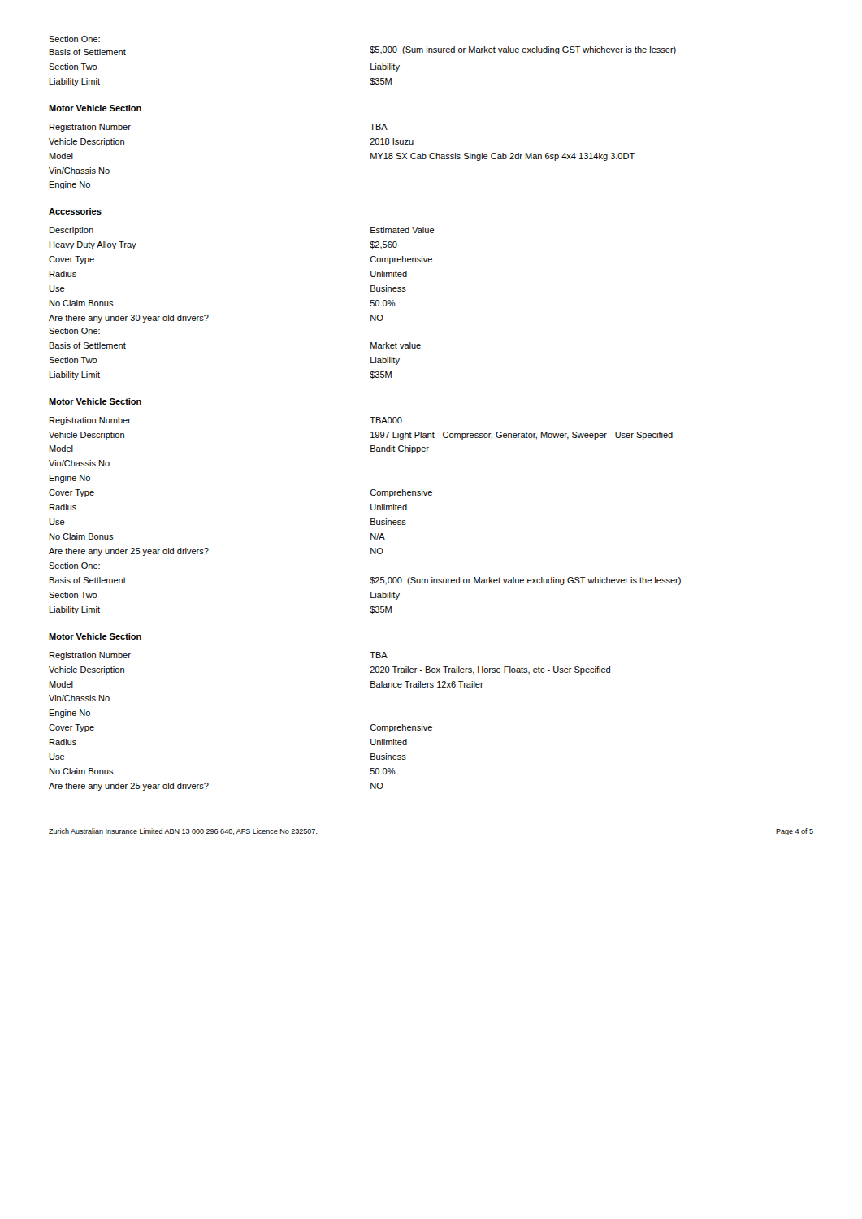| Section One: Basis of Settlement | $5,000 (Sum insured or Market value excluding GST whichever is the lesser) |
| Section Two | Liability |
| Liability Limit | $35M |
Motor Vehicle Section
| Registration Number | TBA |
| Vehicle Description | 2018 Isuzu |
| Model | MY18 SX Cab Chassis Single Cab 2dr Man 6sp 4x4 1314kg 3.0DT |
| Vin/Chassis No | |
| Engine No | |
Accessories
| Description | Estimated Value |
| Heavy Duty Alloy Tray | $2,560 |
| Cover Type | Comprehensive |
| Radius | Unlimited |
| Use | Business |
| No Claim Bonus | 50.0% |
| Are there any under 30 year old drivers? Section One: | NO |
| Basis of Settlement | Market value |
| Section Two | Liability |
| Liability Limit | $35M |
Motor Vehicle Section
| Registration Number | TBA000 |
| Vehicle Description | 1997 Light Plant - Compressor, Generator, Mower, Sweeper - User Specified |
| Model | Bandit Chipper |
| Vin/Chassis No | |
| Engine No | |
| Cover Type | Comprehensive |
| Radius | Unlimited |
| Use | Business |
| No Claim Bonus | N/A |
| Are there any under 25 year old drivers? | NO |
| Section One: | |
| Basis of Settlement | $25,000 (Sum insured or Market value excluding GST whichever is the lesser) |
| Section Two | Liability |
| Liability Limit | $35M |
Motor Vehicle Section
| Registration Number | TBA |
| Vehicle Description | 2020 Trailer - Box Trailers, Horse Floats, etc - User Specified |
| Model | Balance Trailers 12x6 Trailer |
| Vin/Chassis No | |
| Engine No | |
| Cover Type | Comprehensive |
| Radius | Unlimited |
| Use | Business |
| No Claim Bonus | 50.0% |
| Are there any under 25 year old drivers? | NO |
Zurich Australian Insurance Limited ABN 13 000 296 640, AFS Licence No 232507. Page 4 of 5